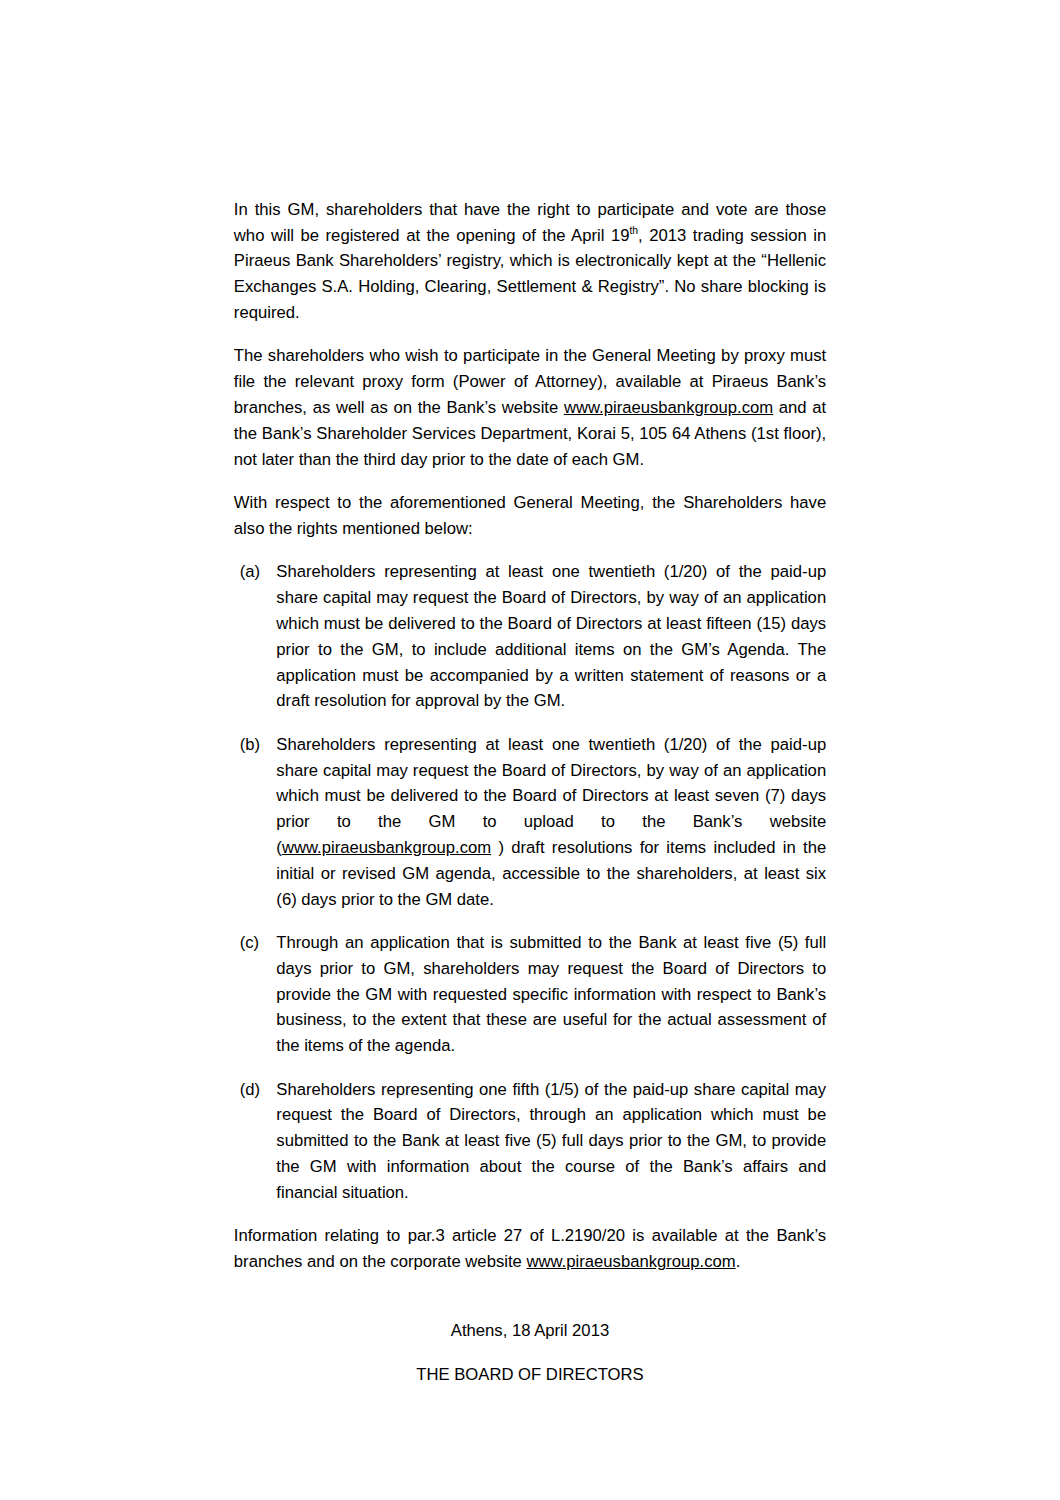In this GM, shareholders that have the right to participate and vote are those who will be registered at the opening of the April 19th, 2013 trading session in Piraeus Bank Shareholders’ registry, which is electronically kept at the “Hellenic Exchanges S.A. Holding, Clearing, Settlement & Registry”. No share blocking is required.
The shareholders who wish to participate in the General Meeting by proxy must file the relevant proxy form (Power of Attorney), available at Piraeus Bank’s branches, as well as on the Bank’s website www.piraeusbankgroup.com and at the Bank’s Shareholder Services Department, Korai 5, 105 64 Athens (1st floor), not later than the third day prior to the date of each GM.
With respect to the aforementioned General Meeting, the Shareholders have also the rights mentioned below:
(a) Shareholders representing at least one twentieth (1/20) of the paid-up share capital may request the Board of Directors, by way of an application which must be delivered to the Board of Directors at least fifteen (15) days prior to the GM, to include additional items on the GM’s Agenda. The application must be accompanied by a written statement of reasons or a draft resolution for approval by the GM.
(b) Shareholders representing at least one twentieth (1/20) of the paid-up share capital may request the Board of Directors, by way of an application which must be delivered to the Board of Directors at least seven (7) days prior to the GM to upload to the Bank’s website (www.piraeusbankgroup.com ) draft resolutions for items included in the initial or revised GM agenda, accessible to the shareholders, at least six (6) days prior to the GM date.
(c) Through an application that is submitted to the Bank at least five (5) full days prior to GM, shareholders may request the Board of Directors to provide the GM with requested specific information with respect to Bank’s business, to the extent that these are useful for the actual assessment of the items of the agenda.
(d) Shareholders representing one fifth (1/5) of the paid-up share capital may request the Board of Directors, through an application which must be submitted to the Bank at least five (5) full days prior to the GM, to provide the GM with information about the course of the Bank’s affairs and financial situation.
Information relating to par.3 article 27 of L.2190/20 is available at the Bank’s branches and on the corporate website www.piraeusbankgroup.com.
Athens, 18 April 2013
THE BOARD OF DIRECTORS